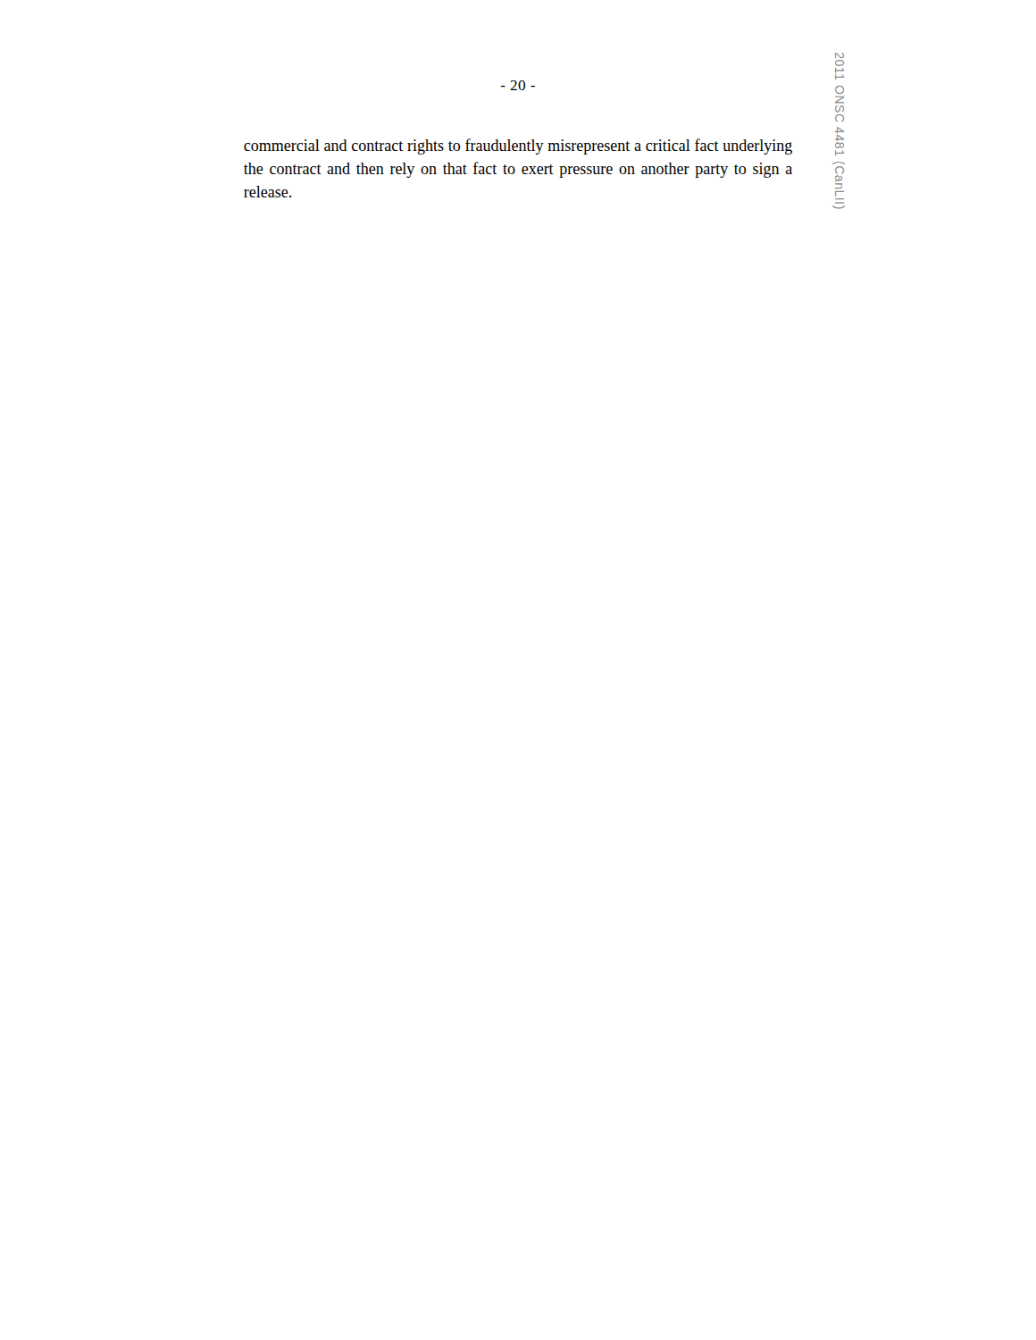- 20 -
commercial and contract rights to fraudulently misrepresent a critical fact underlying the contract and then rely on that fact to exert pressure on another party to sign a release.
2011 ONSC 4481 (CanLII)